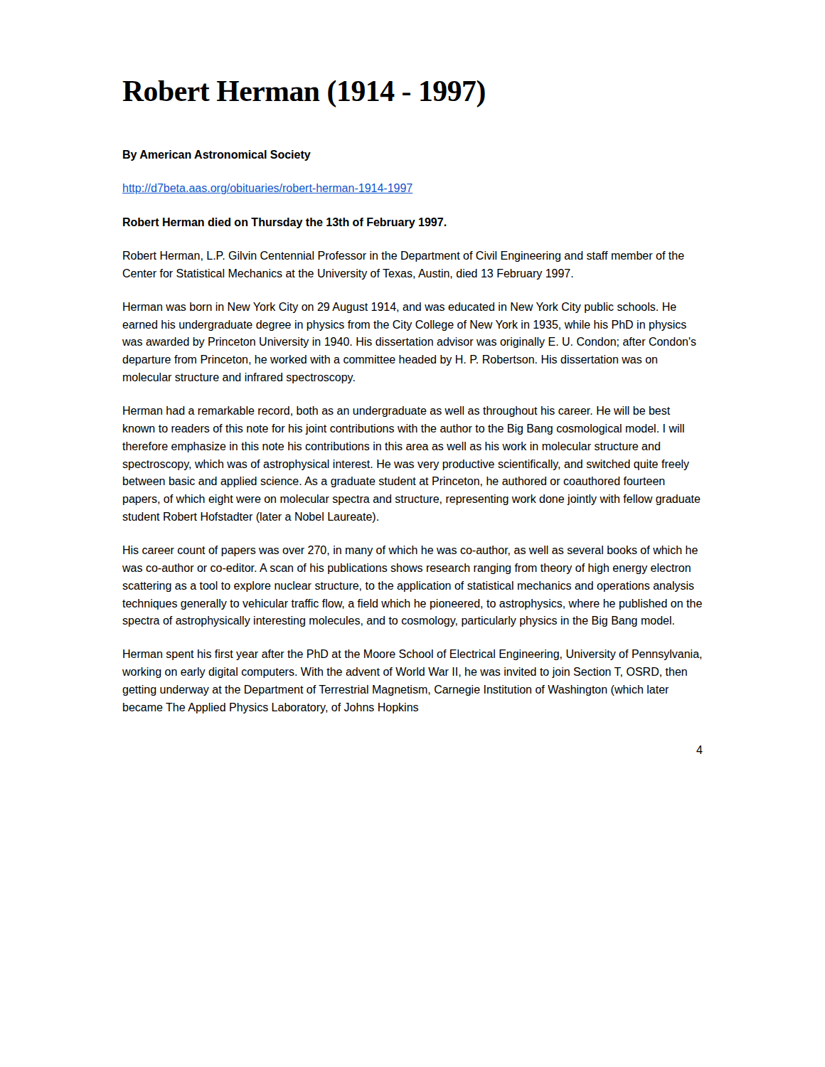Robert Herman (1914 - 1997)
By American Astronomical Society
http://d7beta.aas.org/obituaries/robert-herman-1914-1997
Robert Herman died on Thursday the 13th of February 1997.
Robert Herman, L.P. Gilvin Centennial Professor in the Department of Civil Engineering and staff member of the Center for Statistical Mechanics at the University of Texas, Austin, died 13 February 1997.
Herman was born in New York City on 29 August 1914, and was educated in New York City public schools. He earned his undergraduate degree in physics from the City College of New York in 1935, while his PhD in physics was awarded by Princeton University in 1940. His dissertation advisor was originally E. U. Condon; after Condon's departure from Princeton, he worked with a committee headed by H. P. Robertson. His dissertation was on molecular structure and infrared spectroscopy.
Herman had a remarkable record, both as an undergraduate as well as throughout his career. He will be best known to readers of this note for his joint contributions with the author to the Big Bang cosmological model. I will therefore emphasize in this note his contributions in this area as well as his work in molecular structure and spectroscopy, which was of astrophysical interest. He was very productive scientifically, and switched quite freely between basic and applied science. As a graduate student at Princeton, he authored or coauthored fourteen papers, of which eight were on molecular spectra and structure, representing work done jointly with fellow graduate student Robert Hofstadter (later a Nobel Laureate).
His career count of papers was over 270, in many of which he was co-author, as well as several books of which he was co-author or co-editor. A scan of his publications shows research ranging from theory of high energy electron scattering as a tool to explore nuclear structure, to the application of statistical mechanics and operations analysis techniques generally to vehicular traffic flow, a field which he pioneered, to astrophysics, where he published on the spectra of astrophysically interesting molecules, and to cosmology, particularly physics in the Big Bang model.
Herman spent his first year after the PhD at the Moore School of Electrical Engineering, University of Pennsylvania, working on early digital computers. With the advent of World War II, he was invited to join Section T, OSRD, then getting underway at the Department of Terrestrial Magnetism, Carnegie Institution of Washington (which later became The Applied Physics Laboratory, of Johns Hopkins
4